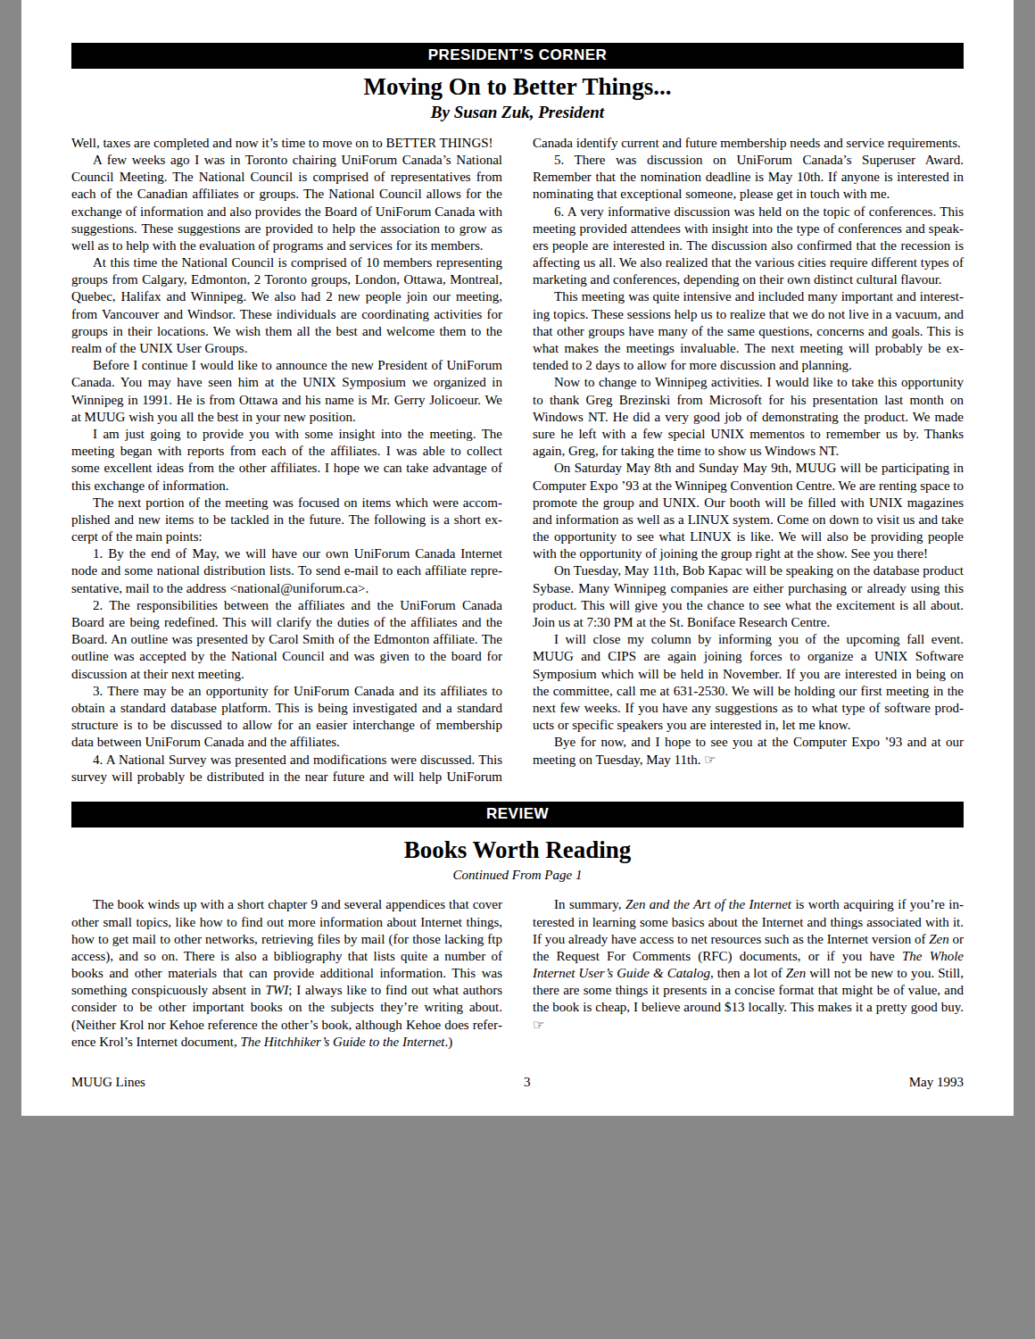PRESIDENT’S CORNER
Moving On to Better Things...
By Susan Zuk, President
Well, taxes are completed and now it’s time to move on to BETTER THINGS!
A few weeks ago I was in Toronto chairing UniForum Canada’s National Council Meeting. The National Council is comprised of representatives from each of the Canadian affiliates or groups. The National Council allows for the exchange of information and also provides the Board of UniForum Canada with suggestions. These suggestions are provided to help the association to grow as well as to help with the evaluation of programs and services for its members.
At this time the National Council is comprised of 10 members representing groups from Calgary, Edmonton, 2 Toronto groups, London, Ottawa, Montreal, Quebec, Halifax and Winnipeg. We also had 2 new people join our meeting, from Vancouver and Windsor. These individuals are coordinating activities for groups in their locations. We wish them all the best and welcome them to the realm of the UNIX User Groups.
Before I continue I would like to announce the new President of UniForum Canada. You may have seen him at the UNIX Symposium we organized in Winnipeg in 1991. He is from Ottawa and his name is Mr. Gerry Jolicoeur. We at MUUG wish you all the best in your new position.
I am just going to provide you with some insight into the meeting. The meeting began with reports from each of the affiliates. I was able to collect some excellent ideas from the other affiliates. I hope we can take advantage of this exchange of information.
The next portion of the meeting was focused on items which were accomplished and new items to be tackled in the future. The following is a short excerpt of the main points:
1. By the end of May, we will have our own UniForum Canada Internet node and some national distribution lists. To send e-mail to each affiliate representative, mail to the address <national@uniforum.ca>.
2. The responsibilities between the affiliates and the UniForum Canada Board are being redefined. This will clarify the duties of the affiliates and the Board. An outline was presented by Carol Smith of the Edmonton affiliate. The outline was accepted by the National Council and was given to the board for discussion at their next meeting.
3. There may be an opportunity for UniForum Canada and its affiliates to obtain a standard database platform. This is being investigated and a standard structure is to be discussed to allow for an easier interchange of membership data between UniForum Canada and the affiliates.
4. A National Survey was presented and modifications were discussed. This survey will probably be distributed in the near future and will help UniForum Canada identify current and future membership needs and service requirements.
5. There was discussion on UniForum Canada’s Superuser Award. Remember that the nomination deadline is May 10th. If anyone is interested in nominating that exceptional someone, please get in touch with me.
6. A very informative discussion was held on the topic of conferences. This meeting provided attendees with insight into the type of conferences and speakers people are interested in. The discussion also confirmed that the recession is affecting us all. We also realized that the various cities require different types of marketing and conferences, depending on their own distinct cultural flavour.
This meeting was quite intensive and included many important and interesting topics. These sessions help us to realize that we do not live in a vacuum, and that other groups have many of the same questions, concerns and goals. This is what makes the meetings invaluable. The next meeting will probably be extended to 2 days to allow for more discussion and planning.
Now to change to Winnipeg activities. I would like to take this opportunity to thank Greg Brezinski from Microsoft for his presentation last month on Windows NT. He did a very good job of demonstrating the product. We made sure he left with a few special UNIX mementos to remember us by. Thanks again, Greg, for taking the time to show us Windows NT.
On Saturday May 8th and Sunday May 9th, MUUG will be participating in Computer Expo ’93 at the Winnipeg Convention Centre. We are renting space to promote the group and UNIX. Our booth will be filled with UNIX magazines and information as well as a LINUX system. Come on down to visit us and take the opportunity to see what LINUX is like. We will also be providing people with the opportunity of joining the group right at the show. See you there!
On Tuesday, May 11th, Bob Kapac will be speaking on the database product Sybase. Many Winnipeg companies are either purchasing or already using this product. This will give you the chance to see what the excitement is all about. Join us at 7:30 PM at the St. Boniface Research Centre.
I will close my column by informing you of the upcoming fall event. MUUG and CIPS are again joining forces to organize a UNIX Software Symposium which will be held in November. If you are interested in being on the committee, call me at 631-2530. We will be holding our first meeting in the next few weeks. If you have any suggestions as to what type of software products or specific speakers you are interested in, let me know.
Bye for now, and I hope to see you at the Computer Expo ’93 and at our meeting on Tuesday, May 11th. ☞
REVIEW
Books Worth Reading
Continued From Page 1
The book winds up with a short chapter 9 and several appendices that cover other small topics, like how to find out more information about Internet things, how to get mail to other networks, retrieving files by mail (for those lacking ftp access), and so on. There is also a bibliography that lists quite a number of books and other materials that can provide additional information. This was something conspicuously absent in TWI; I always like to find out what authors consider to be other important books on the subjects they’re writing about. (Neither Krol nor Kehoe reference the other’s book, although Kehoe does reference Krol’s Internet document, The Hitchhiker’s Guide to the Internet.)
In summary, Zen and the Art of the Internet is worth acquiring if you’re interested in learning some basics about the Internet and things associated with it. If you already have access to net resources such as the Internet version of Zen or the Request For Comments (RFC) documents, or if you have The Whole Internet User’s Guide & Catalog, then a lot of Zen will not be new to you. Still, there are some things it presents in a concise format that might be of value, and the book is cheap, I believe around $13 locally. This makes it a pretty good buy. ☞
MUUG Lines 3 May 1993